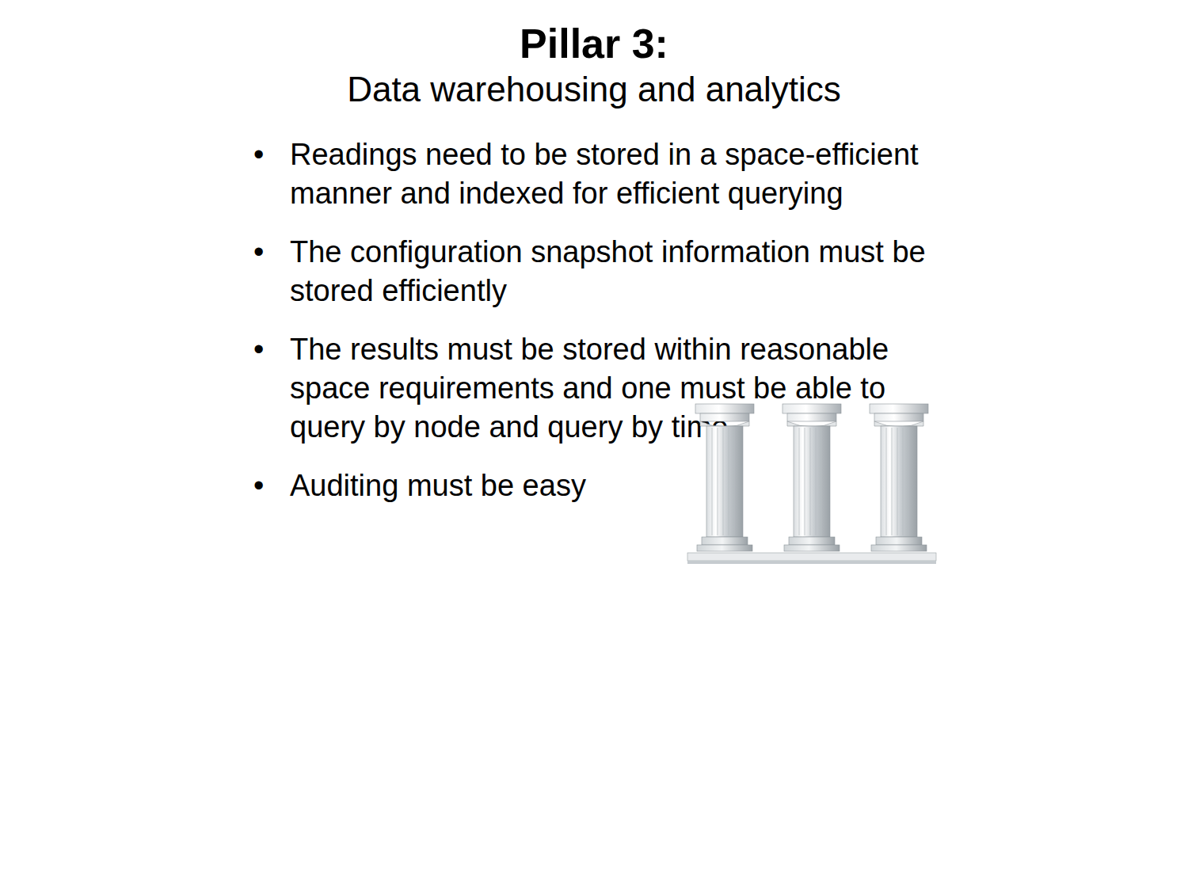Pillar 3:
Data warehousing and analytics
Readings need to be stored in a space-efficient manner and indexed for efficient querying
The configuration snapshot information must be stored efficiently
The results must be stored within reasonable space requirements and one must be able to query by node and query by time
Auditing must be easy